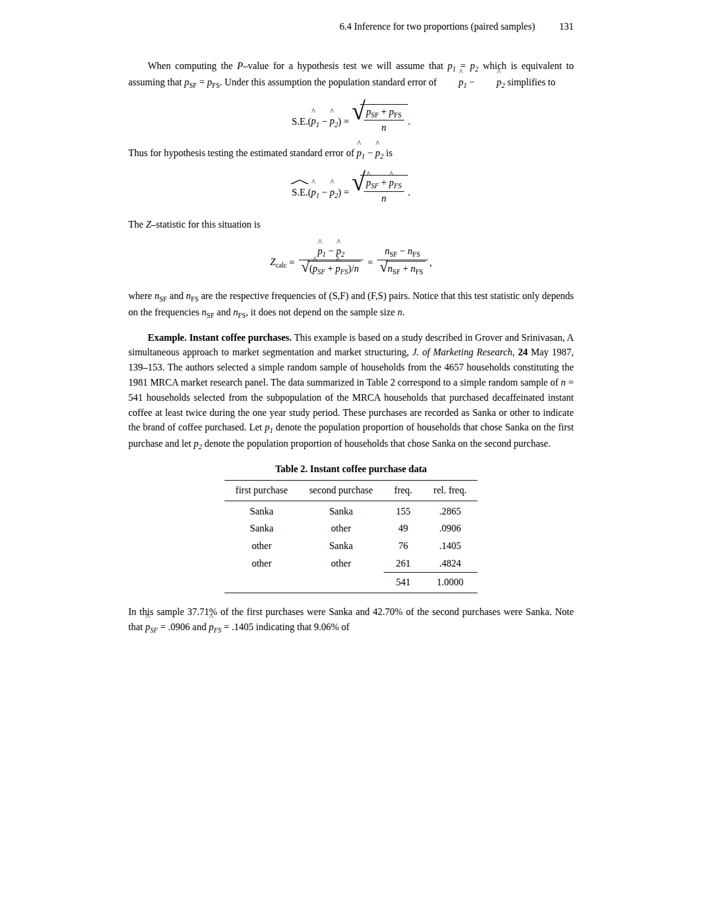6.4 Inference for two proportions (paired samples) 131
When computing the P–value for a hypothesis test we will assume that p1 = p2 which is equivalent to assuming that pSF = pFS. Under this assumption the population standard error of p1 − p2 simplifies to
S.E.(p1 − p2) = pSF + pFS n.
Thus for hypothesis testing the estimated standard error of p1 − p2 is
S.E.(p1 − p2) = pSF + pFS n.
The Z–statistic for this situation is
Zcalc = p1 − p2(pSF + pFS)/n = nSF − nFS nSF + nFS,
where nSF and nFS are the respective frequencies of (S,F) and (F,S) pairs. Notice that this test statistic only depends on the frequencies nSF and nFS, it does not depend on the sample size n.
Example. Instant coffee purchases. This example is based on a study described in Grover and Srinivasan, A simultaneous approach to market segmentation and market structuring, J. of Marketing Research, 24 May 1987, 139–153. The authors selected a simple random sample of households from the 4657 households constituting the 1981 MRCA market research panel. The data summarized in Table 2 correspond to a simple random sample of n = 541 households selected from the subpopulation of the MRCA households that purchased decaffeinated instant coffee at least twice during the one year study period. These purchases are recorded as Sanka or other to indicate the brand of coffee purchased. Let p1 denote the population proportion of households that chose Sanka on the first purchase and let p2 denote the population proportion of households that chose Sanka on the second purchase.
Table 2. Instant coffee purchase data
| first purchase | second purchase | freq. | rel. freq. |
| --- | --- | --- | --- |
| Sanka | Sanka | 155 | .2865 |
| Sanka | other | 49 | .0906 |
| other | Sanka | 76 | .1405 |
| other | other | 261 | .4824 |
| | | 541 | 1.0000 |
In this sample 37.71% of the first purchases were Sanka and 42.70% of the second purchases were Sanka. Note that pSF = .0906 and pFS = .1405 indicating that 9.06% of